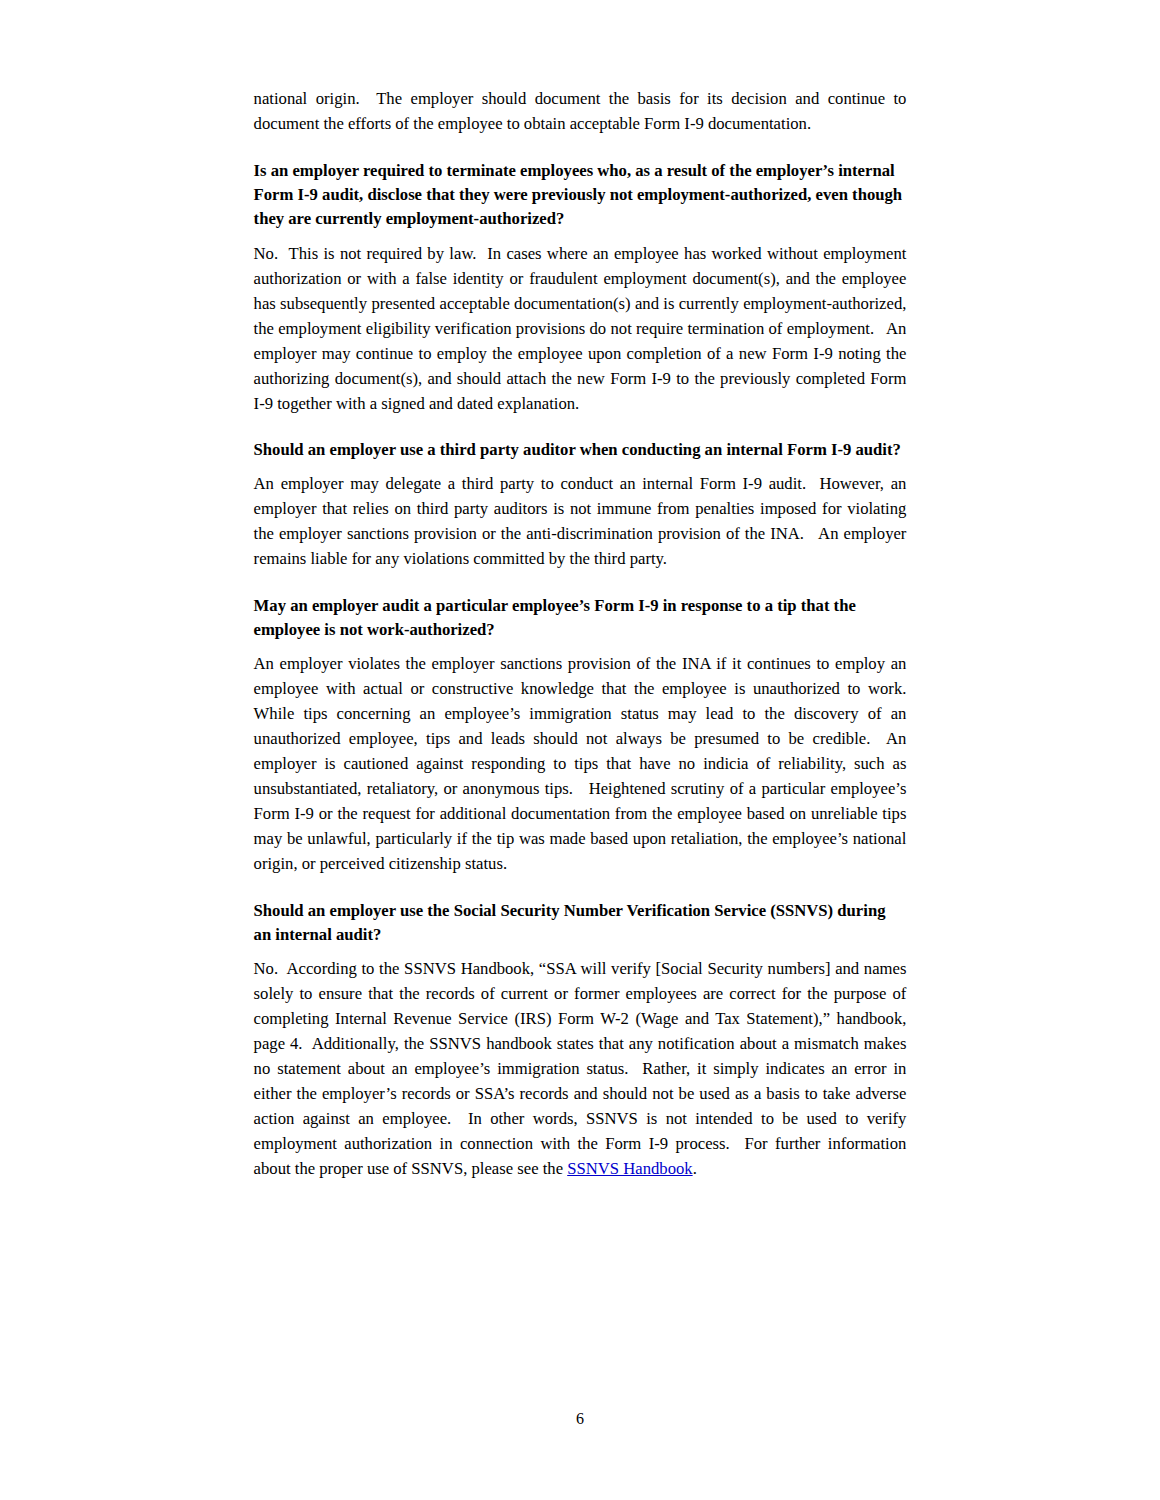national origin. The employer should document the basis for its decision and continue to document the efforts of the employee to obtain acceptable Form I-9 documentation.
Is an employer required to terminate employees who, as a result of the employer’s internal Form I-9 audit, disclose that they were previously not employment-authorized, even though they are currently employment-authorized?
No. This is not required by law. In cases where an employee has worked without employment authorization or with a false identity or fraudulent employment document(s), and the employee has subsequently presented acceptable documentation(s) and is currently employment-authorized, the employment eligibility verification provisions do not require termination of employment. An employer may continue to employ the employee upon completion of a new Form I-9 noting the authorizing document(s), and should attach the new Form I-9 to the previously completed Form I-9 together with a signed and dated explanation.
Should an employer use a third party auditor when conducting an internal Form I-9 audit?
An employer may delegate a third party to conduct an internal Form I-9 audit. However, an employer that relies on third party auditors is not immune from penalties imposed for violating the employer sanctions provision or the anti-discrimination provision of the INA. An employer remains liable for any violations committed by the third party.
May an employer audit a particular employee’s Form I-9 in response to a tip that the employee is not work-authorized?
An employer violates the employer sanctions provision of the INA if it continues to employ an employee with actual or constructive knowledge that the employee is unauthorized to work. While tips concerning an employee’s immigration status may lead to the discovery of an unauthorized employee, tips and leads should not always be presumed to be credible. An employer is cautioned against responding to tips that have no indicia of reliability, such as unsubstantiated, retaliatory, or anonymous tips. Heightened scrutiny of a particular employee’s Form I-9 or the request for additional documentation from the employee based on unreliable tips may be unlawful, particularly if the tip was made based upon retaliation, the employee’s national origin, or perceived citizenship status.
Should an employer use the Social Security Number Verification Service (SSNVS) during an internal audit?
No. According to the SSNVS Handbook, “SSA will verify [Social Security numbers] and names solely to ensure that the records of current or former employees are correct for the purpose of completing Internal Revenue Service (IRS) Form W-2 (Wage and Tax Statement),” handbook, page 4. Additionally, the SSNVS handbook states that any notification about a mismatch makes no statement about an employee’s immigration status. Rather, it simply indicates an error in either the employer’s records or SSA’s records and should not be used as a basis to take adverse action against an employee. In other words, SSNVS is not intended to be used to verify employment authorization in connection with the Form I-9 process. For further information about the proper use of SSNVS, please see the SSNVS Handbook.
6